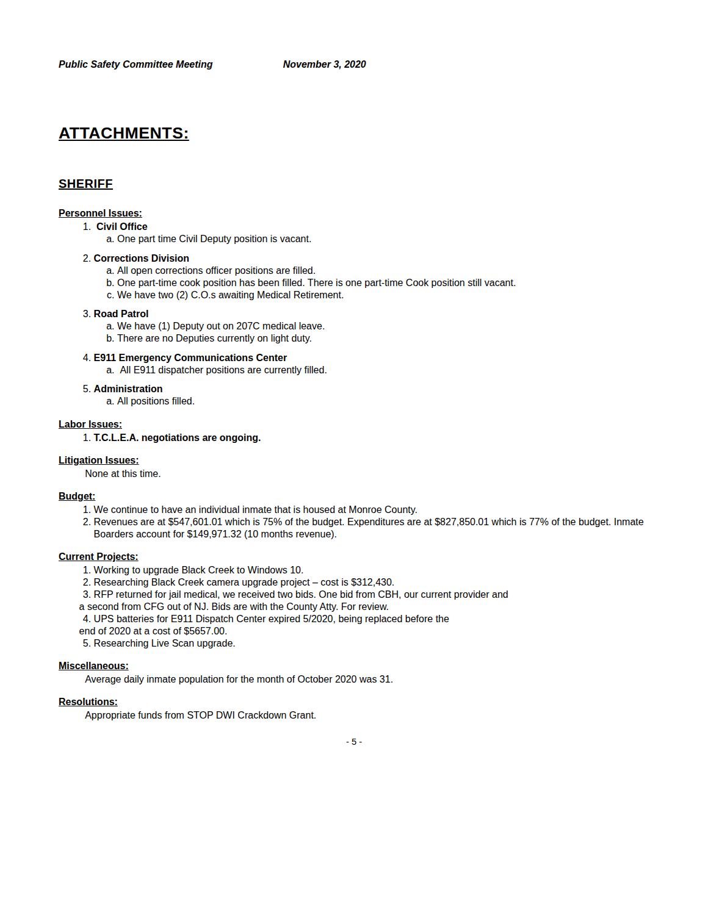Public Safety Committee Meeting November 3, 2020
ATTACHMENTS:
SHERIFF
Personnel Issues:
Civil Office
One part time Civil Deputy position is vacant.
Corrections Division
All open corrections officer positions are filled.
One part-time cook position has been filled. There is one part-time Cook position still vacant.
We have two (2) C.O.s awaiting Medical Retirement.
Road Patrol
We have (1) Deputy out on 207C medical leave.
There are no Deputies currently on light duty.
E911 Emergency Communications Center
All E911 dispatcher positions are currently filled.
Administration
All positions filled.
Labor Issues:
T.C.L.E.A. negotiations are ongoing.
Litigation Issues:
None at this time.
Budget:
We continue to have an individual inmate that is housed at Monroe County.
Revenues are at $547,601.01 which is 75% of the budget. Expenditures are at $827,850.01 which is 77% of the budget. Inmate Boarders account for $149,971.32 (10 months revenue).
Current Projects:
Working to upgrade Black Creek to Windows 10.
Researching Black Creek camera upgrade project – cost is $312,430.
RFP returned for jail medical, we received two bids. One bid from CBH, our current provider and
a second from CFG out of NJ. Bids are with the County Atty. For review.
UPS batteries for E911 Dispatch Center expired 5/2020, being replaced before the
end of 2020 at a cost of $5657.00.
Researching Live Scan upgrade.
Miscellaneous:
Average daily inmate population for the month of October 2020 was 31.
Resolutions:
Appropriate funds from STOP DWI Crackdown Grant.
- 5 -